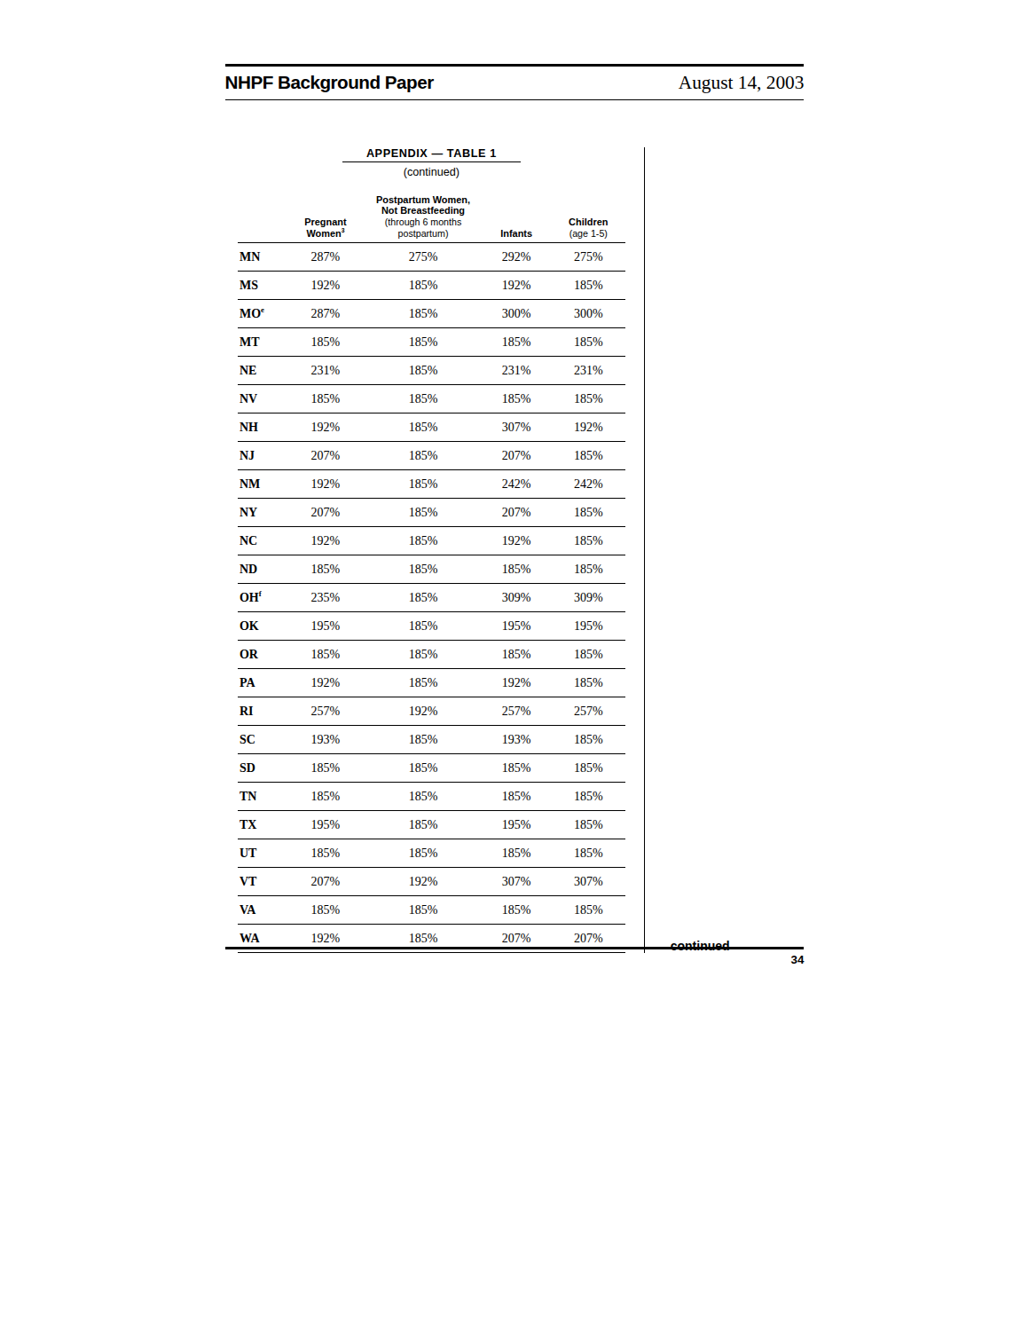NHPF Background Paper
August 14, 2003
APPENDIX — TABLE 1
(continued)
| | Pregnant Women 3 | Postpartum Women, Not Breastfeeding (through 6 months postpartum) | Infants | Children (age 1-5) |
| --- | --- | --- | --- | --- |
| MN | 287% | 275% | 292% | 275% |
| MS | 192% | 185% | 192% | 185% |
| MO e | 287% | 185% | 300% | 300% |
| MT | 185% | 185% | 185% | 185% |
| NE | 231% | 185% | 231% | 231% |
| NV | 185% | 185% | 185% | 185% |
| NH | 192% | 185% | 307% | 192% |
| NJ | 207% | 185% | 207% | 185% |
| NM | 192% | 185% | 242% | 242% |
| NY | 207% | 185% | 207% | 185% |
| NC | 192% | 185% | 192% | 185% |
| ND | 185% | 185% | 185% | 185% |
| OH f | 235% | 185% | 309% | 309% |
| OK | 195% | 185% | 195% | 195% |
| OR | 185% | 185% | 185% | 185% |
| PA | 192% | 185% | 192% | 185% |
| RI | 257% | 192% | 257% | 257% |
| SC | 193% | 185% | 193% | 185% |
| SD | 185% | 185% | 185% | 185% |
| TN | 185% | 185% | 185% | 185% |
| TX | 195% | 185% | 195% | 185% |
| UT | 185% | 185% | 185% | 185% |
| VT | 207% | 192% | 307% | 307% |
| VA | 185% | 185% | 185% | 185% |
| WA | 192% | 185% | 207% | 207% |
continued
34